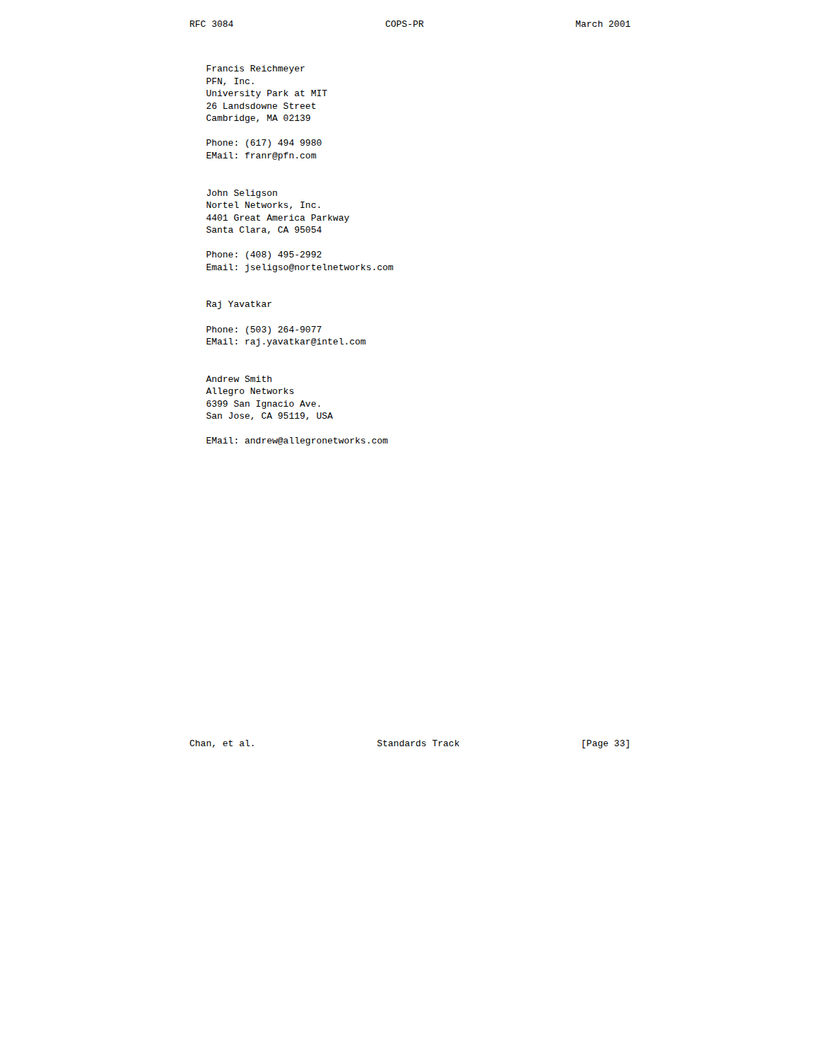RFC 3084 COPS-PR March 2001
   Francis Reichmeyer
   PFN, Inc.
   University Park at MIT
   26 Landsdowne Street
   Cambridge, MA 02139

   Phone: (617) 494 9980
   EMail: franr@pfn.com


   John Seligson
   Nortel Networks, Inc.
   4401 Great America Parkway
   Santa Clara, CA 95054

   Phone: (408) 495-2992
   Email: jseligso@nortelnetworks.com


   Raj Yavatkar

   Phone: (503) 264-9077
   EMail: raj.yavatkar@intel.com


   Andrew Smith
   Allegro Networks
   6399 San Ignacio Ave.
   San Jose, CA 95119, USA

   EMail: andrew@allegronetworks.com
Chan, et al. Standards Track [Page 33]